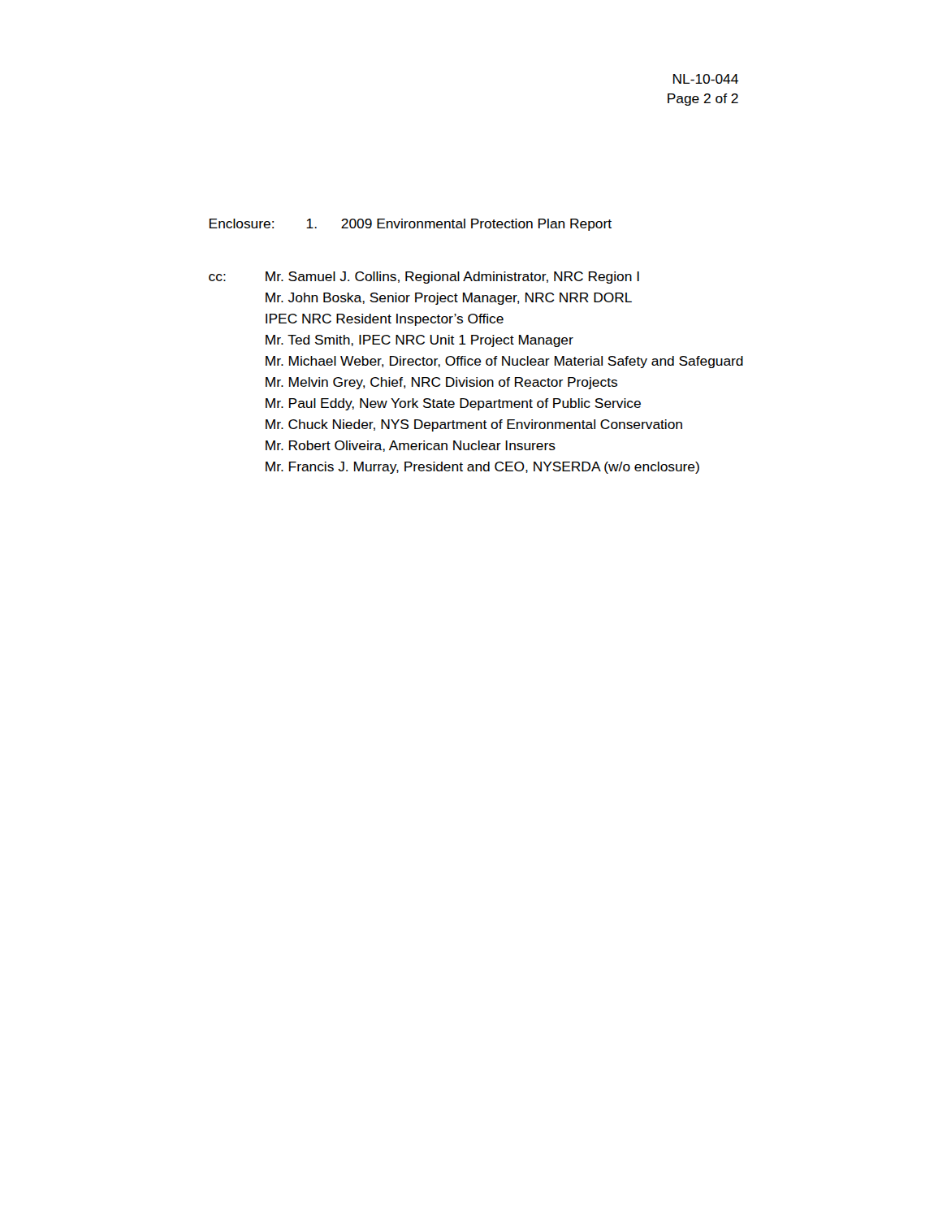NL-10-044
Page 2 of 2
Enclosure: 1. 2009 Environmental Protection Plan Report
cc:
Mr. Samuel J. Collins, Regional Administrator, NRC Region I
Mr. John Boska, Senior Project Manager, NRC NRR DORL
IPEC NRC Resident Inspector’s Office
Mr. Ted Smith, IPEC NRC Unit 1 Project Manager
Mr. Michael Weber, Director, Office of Nuclear Material Safety and Safeguard
Mr. Melvin Grey, Chief, NRC Division of Reactor Projects
Mr. Paul Eddy, New York State Department of Public Service
Mr. Chuck Nieder, NYS Department of Environmental Conservation
Mr. Robert Oliveira, American Nuclear Insurers
Mr. Francis J. Murray, President and CEO, NYSERDA (w/o enclosure)